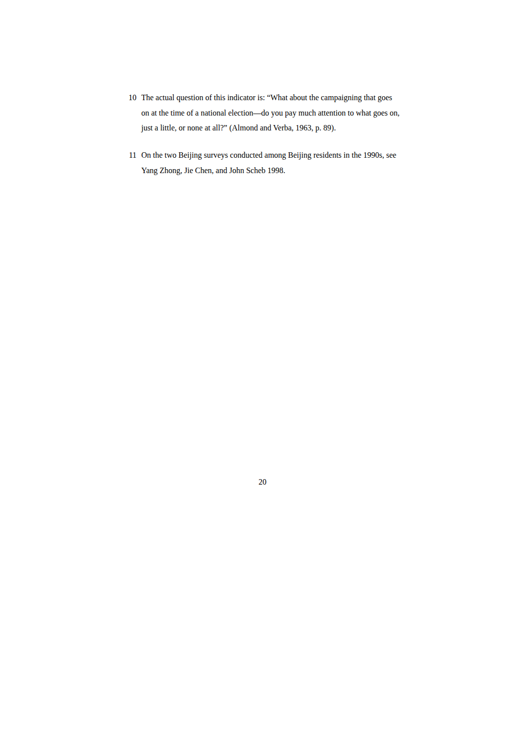10 The actual question of this indicator is: “What about the campaigning that goes on at the time of a national election—do you pay much attention to what goes on, just a little, or none at all?” (Almond and Verba, 1963, p. 89).
11 On the two Beijing surveys conducted among Beijing residents in the 1990s, see Yang Zhong, Jie Chen, and John Scheb 1998.
20